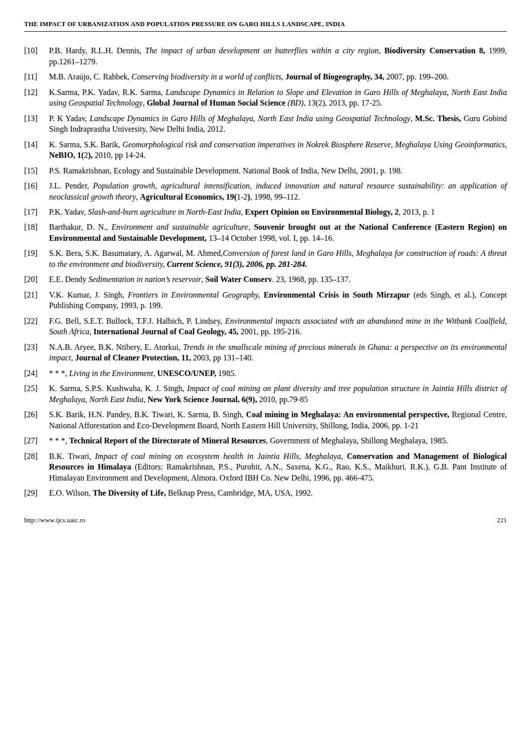THE IMPACT OF URBANIZATION AND POPULATION PRESSURE ON GARO HILLS LANDSCAPE, INDIA
[10] P.B. Hardy, R.L.H. Dennis, The impact of urban development on butterflies within a city region, Biodiversity Conservation 8, 1999, pp.1261–1279.
[11] M.B. Araújo, C. Rahbek, Conserving biodiversity in a world of conflicts, Journal of Biogeography, 34, 2007, pp. 199–200.
[12] K.Sarma, P.K. Yadav, R.K. Sarma, Landscape Dynamics in Relation to Slope and Elevation in Garo Hills of Meghalaya, North East India using Geospatial Technology, Global Journal of Human Social Science (BD), 13(2), 2013, pp. 17-25.
[13] P. K Yadav, Landscape Dynamics in Garo Hills of Meghalaya, North East India using Geospatial Technology, M.Sc. Thesis, Guru Gobind Singh Indraprastha University, New Delhi India, 2012.
[14] K. Sarma, S.K. Barik, Geomorphological risk and conservation imperatives in Nokrek Biosphere Reserve, Meghalaya Using Geoinformatics, NeBIO, 1(2), 2010, pp 14-24.
[15] P.S. Ramakrishnan, Ecology and Sustainable Development. National Book of India, New Delhi, 2001, p. 198.
[16] J.L. Pender, Population growth, agricultural intensification, induced innovation and natural resource sustainability: an application of neoclassical growth theory, Agricultural Economics, 19(1-2), 1998, 99–112.
[17] P.K. Yadav, Slash-and-burn agriculture in North-East India, Expert Opinion on Environmental Biology, 2, 2013, p. 1
[18] Barthakur, D. N., Environment and sustainable agriculture, Souvenir brought out at the National Conference (Eastern Region) on Environmental and Sustainable Development, 13–14 October 1998, vol. I, pp. 14–16.
[19] S.K. Bera, S.K. Basumatary, A. Agarwal, M. Ahmed,Conversion of forest land in Garo Hills, Meghalaya for construction of roads: A threat to the environment and biodiversity, Current Science, 91(3), 2006, pp. 281-284.
[20] E.E. Dendy Sedimentation in nation’s reservoir, Soil Water Conserv. 23, 1968, pp. 135–137.
[21] V.K. Kumar, J. Singh, Frontiers in Environmental Geography, Environmental Crisis in South Mirzapur (eds Singh, et al.), Concept Publishing Company, 1993, p. 199.
[22] F.G. Bell, S.E.T. Bullock, T.F.J. Halbich, P. Lindsey, Environmental impacts associated with an abandoned mine in the Witbank Coalfield, South Africa, International Journal of Coal Geology, 45, 2001, pp. 195-216.
[23] N.A.B. Aryee, B.K. Ntibery, E. Atorkui, Trends in the smallscale mining of precious minerals in Ghana: a perspective on its environmental impact, Journal of Cleaner Protection, 11, 2003, pp 131–140.
[24]* * *, Living in the Environment, UNESCO/UNEP, 1985.
[25] K. Sarma, S.P.S. Kushwaha, K. J. Singh, Impact of coal mining on plant diversity and tree population structure in Jaintia Hills district of Meghalaya, North East India, New York Science Journal, 6(9), 2010, pp.79-85
[26] S.K. Barik, H.N. Pandey, B.K. Tiwari, K. Sarma, B. Singh, Coal mining in Meghalaya: An environmental perspective, Regional Centre, National Afforestation and Eco-Development Board, North Eastern Hill University, Shillong, India, 2006, pp. 1-21
[27]* * *, Technical Report of the Directorate of Mineral Resources, Government of Meghalaya, Shillong Meghalaya, 1985.
[28] B.K. Tiwari, Impact of coal mining on ecosystem health in Jaintia Hills, Meghalaya, Conservation and Management of Biological Resources in Himalaya (Editors: Ramakrishnan, P.S., Purohit, A.N., Saxena, K.G., Rao, K.S., Maikhuri. R.K.), G.B. Pant Institute of Himalayan Environment and Development, Almora. Oxford IBH Co. New Delhi, 1996, pp. 466-475.
[29] E.O. Wilson, The Diversity of Life, Belknap Press, Cambridge, MA, USA, 1992.
http://www.ijcs.uaic.ro 221